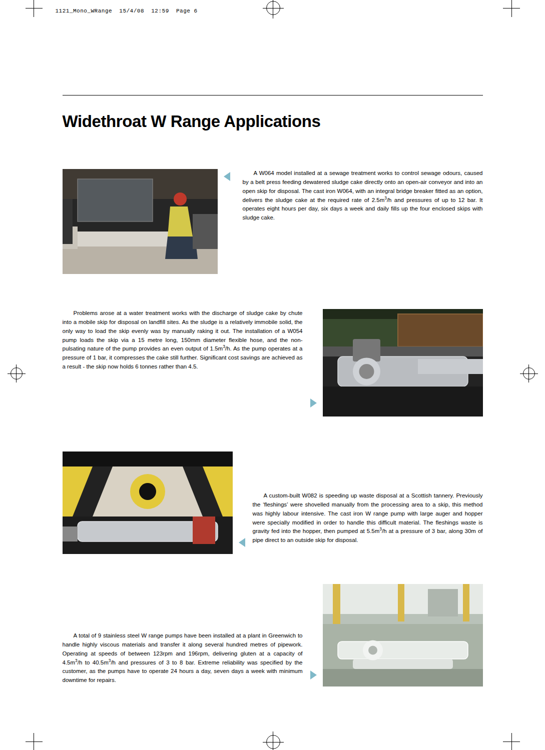1121_Mono_WRange 15/4/08 12:59 Page 6
Widethroat W Range Applications
A W064 model installed at a sewage treatment works to control sewage odours, caused by a belt press feeding dewatered sludge cake directly onto an open-air conveyor and into an open skip for disposal. The cast iron W064, with an integral bridge breaker fitted as an option, delivers the sludge cake at the required rate of 2.5m3/h and pressures of up to 12 bar. It operates eight hours per day, six days a week and daily fills up the four enclosed skips with sludge cake.
Problems arose at a water treatment works with the discharge of sludge cake by chute into a mobile skip for disposal on landfill sites. As the sludge is a relatively immobile solid, the only way to load the skip evenly was by manually raking it out. The installation of a W054 pump loads the skip via a 15 metre long, 150mm diameter flexible hose, and the non-pulsating nature of the pump provides an even output of 1.5m3/h. As the pump operates at a pressure of 1 bar, it compresses the cake still further. Significant cost savings are achieved as a result - the skip now holds 6 tonnes rather than 4.5.
A custom-built W082 is speeding up waste disposal at a Scottish tannery. Previously the ‘fleshings’ were shovelled manually from the processing area to a skip, this method was highly labour intensive. The cast iron W range pump with large auger and hopper were specially modified in order to handle this difficult material. The fleshings waste is gravity fed into the hopper, then pumped at 5.5m3/h at a pressure of 3 bar, along 30m of pipe direct to an outside skip for disposal.
A total of 9 stainless steel W range pumps have been installed at a plant in Greenwich to handle highly viscous materials and transfer it along several hundred metres of pipework. Operating at speeds of between 123rpm and 196rpm, delivering gluten at a capacity of 4.5m3/h to 40.5m3/h and pressures of 3 to 8 bar. Extreme reliability was specified by the customer, as the pumps have to operate 24 hours a day, seven days a week with minimum downtime for repairs.